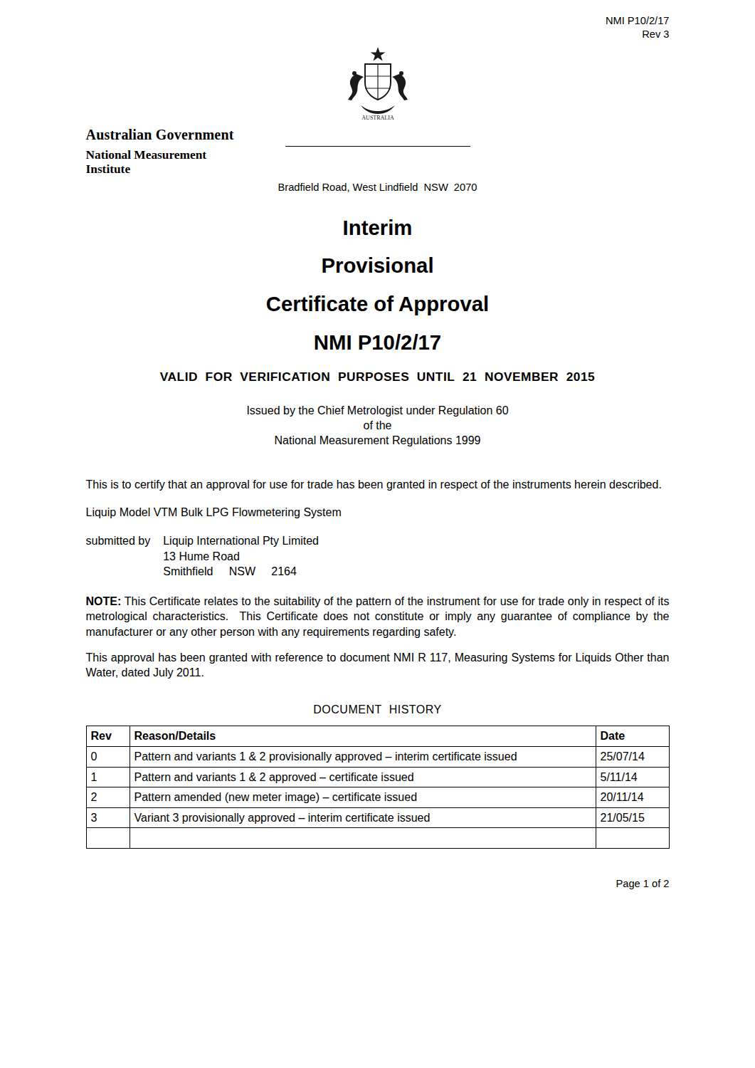NMI P10/2/17
Rev 3
AUSTRALIA
Australian Government
National Measurement
Institute
Bradfield Road, West Lindfield NSW 2070
Interim Provisional Certificate of Approval NMI P10/2/17
VALID FOR VERIFICATION PURPOSES UNTIL 21 NOVEMBER 2015
Issued by the Chief Metrologist under Regulation 60
of the
National Measurement Regulations 1999
This is to certify that an approval for use for trade has been granted in respect of the instruments herein described.
Liquip Model VTM Bulk LPG Flowmetering System
| submitted by | Liquip International Pty Limited 13 Hume Road Smithfield NSW 2164 |
NOTE: This Certificate relates to the suitability of the pattern of the instrument for use for trade only in respect of its metrological characteristics. This Certificate does not constitute or imply any guarantee of compliance by the manufacturer or any other person with any requirements regarding safety.
This approval has been granted with reference to document NMI R 117, Measuring Systems for Liquids Other than Water, dated July 2011.
DOCUMENT HISTORY
| Rev | Reason/Details | Date |
| --- | --- | --- |
| 0 | Pattern and variants 1 & 2 provisionally approved – interim certificate issued | 25/07/14 |
| 1 | Pattern and variants 1 & 2 approved – certificate issued | 5/11/14 |
| 2 | Pattern amended (new meter image) – certificate issued | 20/11/14 |
| 3 | Variant 3 provisionally approved – interim certificate issued | 21/05/15 |
Page 1 of 2